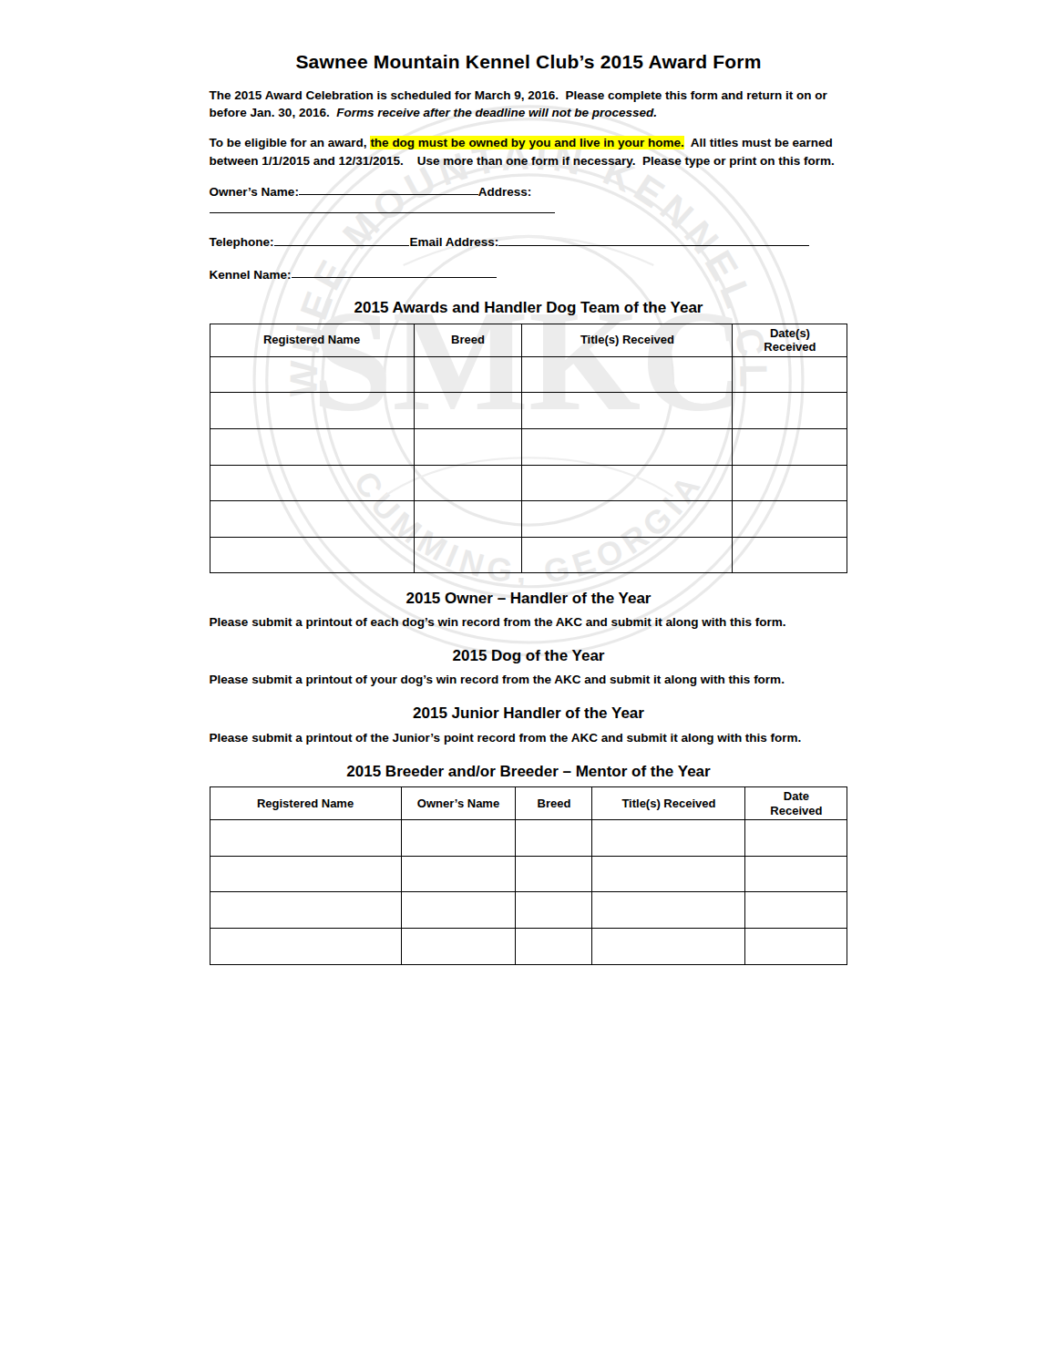SAWNEE MOUNTAIN KENNEL CLUB CUMMING, GEORGIA SMKC
Sawnee Mountain Kennel Club’s 2015 Award Form
The 2015 Award Celebration is scheduled for March 9, 2016. Please complete this form and return it on or before Jan. 30, 2016. Forms receive after the deadline will not be processed.
To be eligible for an award, the dog must be owned by you and live in your home. All titles must be earned between 1/1/2015 and 12/31/2015. Use more than one form if necessary. Please type or print on this form.
Owner’s Name: Address:
Telephone: Email Address:
Kennel Name:
2015 Awards and Handler Dog Team of the Year
| Registered Name | Breed | Title(s) Received | Date(s) Received |
| --- | --- | --- | --- |
2015 Owner – Handler of the Year
Please submit a printout of each dog’s win record from the AKC and submit it along with this form.
2015 Dog of the Year
Please submit a printout of your dog’s win record from the AKC and submit it along with this form.
2015 Junior Handler of the Year
Please submit a printout of the Junior’s point record from the AKC and submit it along with this form.
2015 Breeder and/or Breeder – Mentor of the Year
| Registered Name | Owner’s Name | Breed | Title(s) Received | Date Received |
| --- | --- | --- | --- | --- |